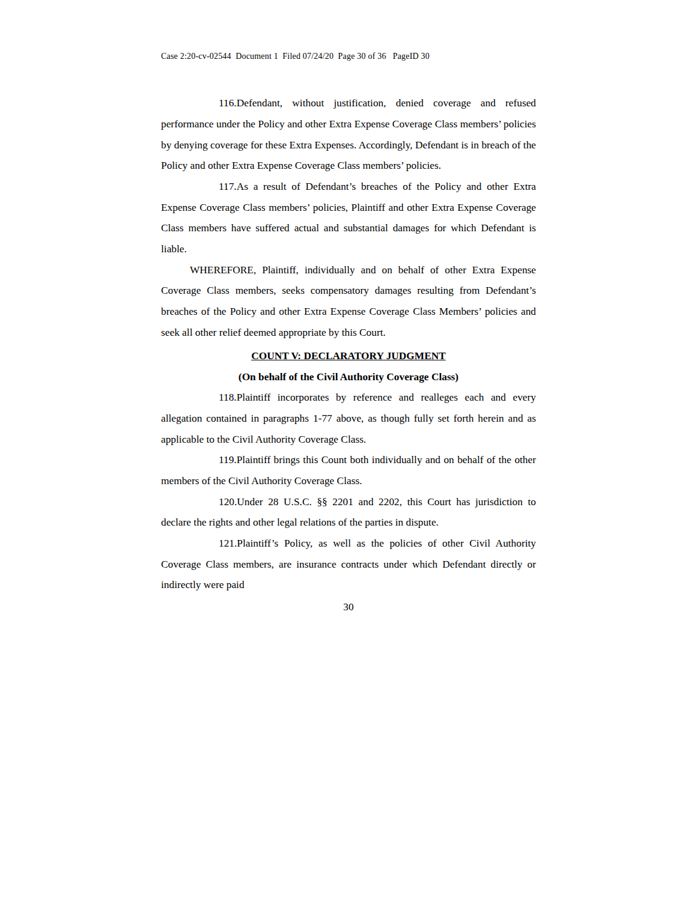Case 2:20-cv-02544 Document 1 Filed 07/24/20 Page 30 of 36 PageID 30
116. Defendant, without justification, denied coverage and refused performance under the Policy and other Extra Expense Coverage Class members’ policies by denying coverage for these Extra Expenses. Accordingly, Defendant is in breach of the Policy and other Extra Expense Coverage Class members’ policies.
117. As a result of Defendant’s breaches of the Policy and other Extra Expense Coverage Class members’ policies, Plaintiff and other Extra Expense Coverage Class members have suffered actual and substantial damages for which Defendant is liable.
WHEREFORE, Plaintiff, individually and on behalf of other Extra Expense Coverage Class members, seeks compensatory damages resulting from Defendant’s breaches of the Policy and other Extra Expense Coverage Class Members’ policies and seek all other relief deemed appropriate by this Court.
COUNT V: DECLARATORY JUDGMENT
(On behalf of the Civil Authority Coverage Class)
118. Plaintiff incorporates by reference and realleges each and every allegation contained in paragraphs 1-77 above, as though fully set forth herein and as applicable to the Civil Authority Coverage Class.
119. Plaintiff brings this Count both individually and on behalf of the other members of the Civil Authority Coverage Class.
120. Under 28 U.S.C. §§ 2201 and 2202, this Court has jurisdiction to declare the rights and other legal relations of the parties in dispute.
121. Plaintiff’s Policy, as well as the policies of other Civil Authority Coverage Class members, are insurance contracts under which Defendant directly or indirectly were paid
30